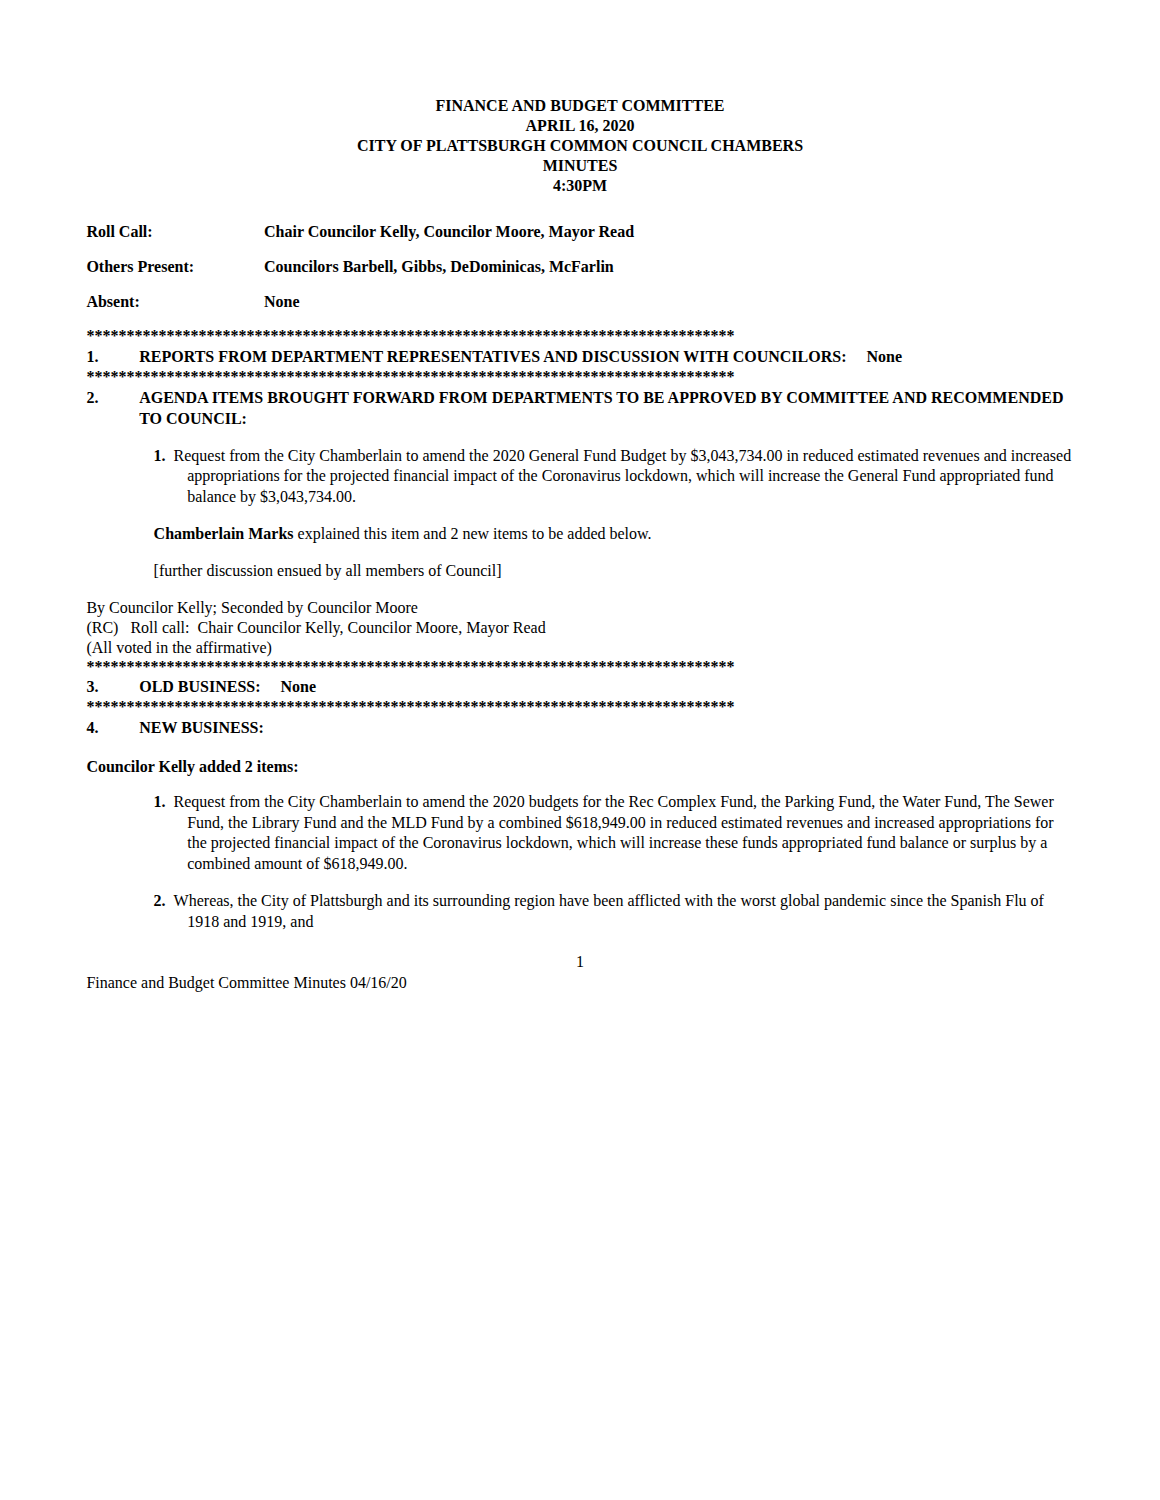FINANCE AND BUDGET COMMITTEE
APRIL 16, 2020
CITY OF PLATTSBURGH COMMON COUNCIL CHAMBERS
MINUTES
4:30PM
Roll Call:
Chair Councilor Kelly, Councilor Moore, Mayor Read
Others Present:
Councilors Barbell, Gibbs, DeDominicas, McFarlin
Absent:
None
*********************************************************************************
1.
REPORTS FROM DEPARTMENT REPRESENTATIVES AND DISCUSSION WITH COUNCILORS: None
*********************************************************************************
2.
AGENDA ITEMS BROUGHT FORWARD FROM DEPARTMENTS TO BE APPROVED BY COMMITTEE AND RECOMMENDED TO COUNCIL:
1. Request from the City Chamberlain to amend the 2020 General Fund Budget by $3,043,734.00 in reduced estimated revenues and increased appropriations for the projected financial impact of the Coronavirus lockdown, which will increase the General Fund appropriated fund balance by $3,043,734.00.
Chamberlain Marks explained this item and 2 new items to be added below.
[further discussion ensued by all members of Council]
By Councilor Kelly; Seconded by Councilor Moore
(RC) Roll call: Chair Councilor Kelly, Councilor Moore, Mayor Read
(All voted in the affirmative)
*********************************************************************************
3.
OLD BUSINESS: None
*********************************************************************************
4.
NEW BUSINESS:
Councilor Kelly added 2 items:
1. Request from the City Chamberlain to amend the 2020 budgets for the Rec Complex Fund, the Parking Fund, the Water Fund, The Sewer Fund, the Library Fund and the MLD Fund by a combined $618,949.00 in reduced estimated revenues and increased appropriations for the projected financial impact of the Coronavirus lockdown, which will increase these funds appropriated fund balance or surplus by a combined amount of $618,949.00.
2. Whereas, the City of Plattsburgh and its surrounding region have been afflicted with the worst global pandemic since the Spanish Flu of 1918 and 1919, and
1
Finance and Budget Committee Minutes 04/16/20